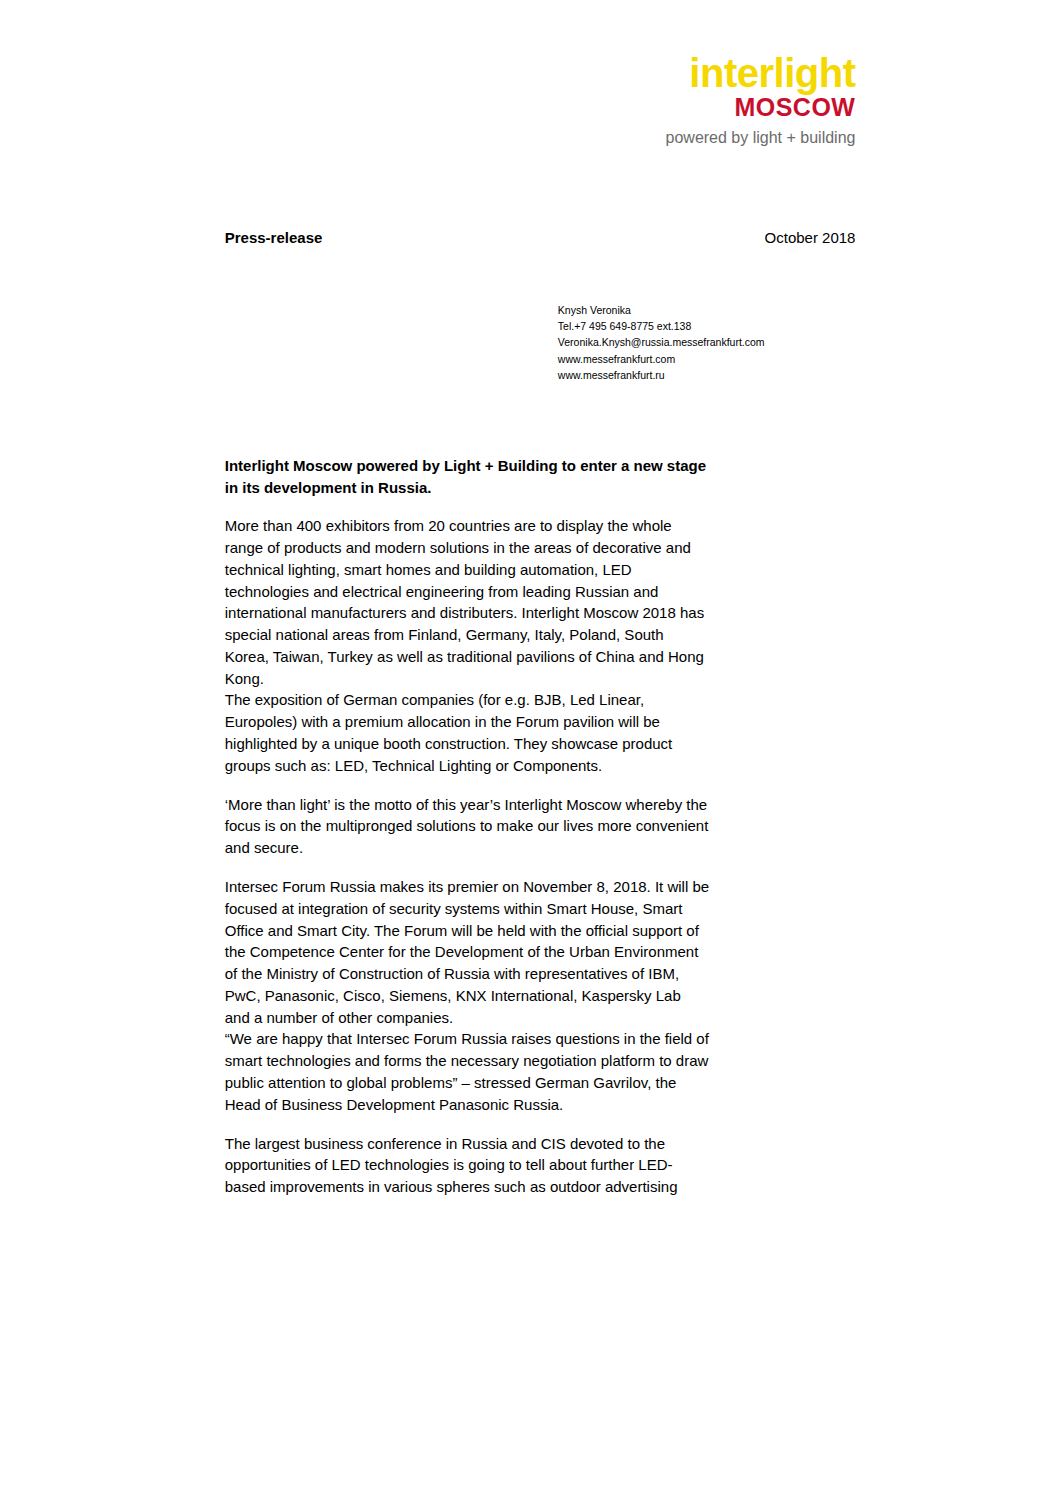interlight MOSCOW powered by light + building
Press-release
October 2018
Knysh Veronika
Tel.+7 495 649-8775 ext.138
Veronika.Knysh@russia.messefrankfurt.com
www.messefrankfurt.com
www.messefrankfurt.ru
Interlight Moscow powered by Light + Building to enter a new stage in its development in Russia.
More than 400 exhibitors from 20 countries are to display the whole range of products and modern solutions in the areas of decorative and technical lighting, smart homes and building automation, LED technologies and electrical engineering from leading Russian and international manufacturers and distributers. Interlight Moscow 2018 has special national areas from Finland, Germany, Italy, Poland, South Korea, Taiwan, Turkey as well as traditional pavilions of China and Hong Kong.
The exposition of German companies (for e.g. BJB, Led Linear, Europoles) with a premium allocation in the Forum pavilion will be highlighted by a unique booth construction. They showcase product groups such as: LED, Technical Lighting or Components.
‘More than light’ is the motto of this year’s Interlight Moscow whereby the focus is on the multipronged solutions to make our lives more convenient and secure.
Intersec Forum Russia makes its premier on November 8, 2018. It will be focused at integration of security systems within Smart House, Smart Office and Smart City. The Forum will be held with the official support of the Competence Center for the Development of the Urban Environment of the Ministry of Construction of Russia with representatives of IBM, PwC, Panasonic, Cisco, Siemens, KNX International, Kaspersky Lab and a number of other companies.
“We are happy that Intersec Forum Russia raises questions in the field of smart technologies and forms the necessary negotiation platform to draw public attention to global problems” – stressed German Gavrilov, the Head of Business Development Panasonic Russia.
The largest business conference in Russia and CIS devoted to the opportunities of LED technologies is going to tell about further LED-based improvements in various spheres such as outdoor advertising